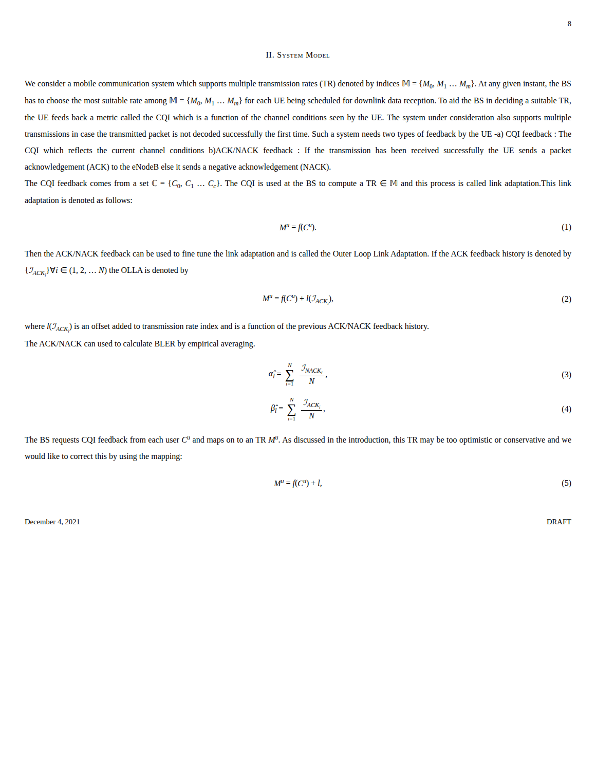8
II. System Model
We consider a mobile communication system which supports multiple transmission rates (TR) denoted by indices 𝕄 = {M0, M1 … Mm}. At any given instant, the BS has to choose the most suitable rate among 𝕄 = {M0, M1 … Mm} for each UE being scheduled for downlink data reception. To aid the BS in deciding a suitable TR, the UE feeds back a metric called the CQI which is a function of the channel conditions seen by the UE. The system under consideration also supports multiple transmissions in case the transmitted packet is not decoded successfully the first time. Such a system needs two types of feedback by the UE -a) CQI feedback : The CQI which reflects the current channel conditions b)ACK/NACK feedback : If the transmission has been received successfully the UE sends a packet acknowledgement (ACK) to the eNodeB else it sends a negative acknowledgement (NACK).
The CQI feedback comes from a set ℂ = {C0, C1 … Cc}. The CQI is used at the BS to compute a TR ∈ 𝕄 and this process is called link adaptation.This link adaptation is denoted as follows:
Mu = f(Cu). (1)
Then the ACK/NACK feedback can be used to fine tune the link adaptation and is called the Outer Loop Link Adaptation. If the ACK feedback history is denoted by {ℐACKi}∀i ∈ (1, 2, … N) the OLLA is denoted by
Mu = f(Cu) + l(ℐACKi), (2)
where l(ℐACKi) is an offset added to transmission rate index and is a function of the previous ACK/NACK feedback history.
The ACK/NACK can used to calculate BLER by empirical averaging.
α̂l = N ∑ i=1 ℐNACKi N , (3)
β̂l = N ∑ i=1 ℐACKi N , (4)
The BS requests CQI feedback from each user Cu and maps on to an TR Mu. As discussed in the introduction, this TR may be too optimistic or conservative and we would like to correct this by using the mapping:
Mu = f(Cu) + l, (5)
December 4, 2021 DRAFT